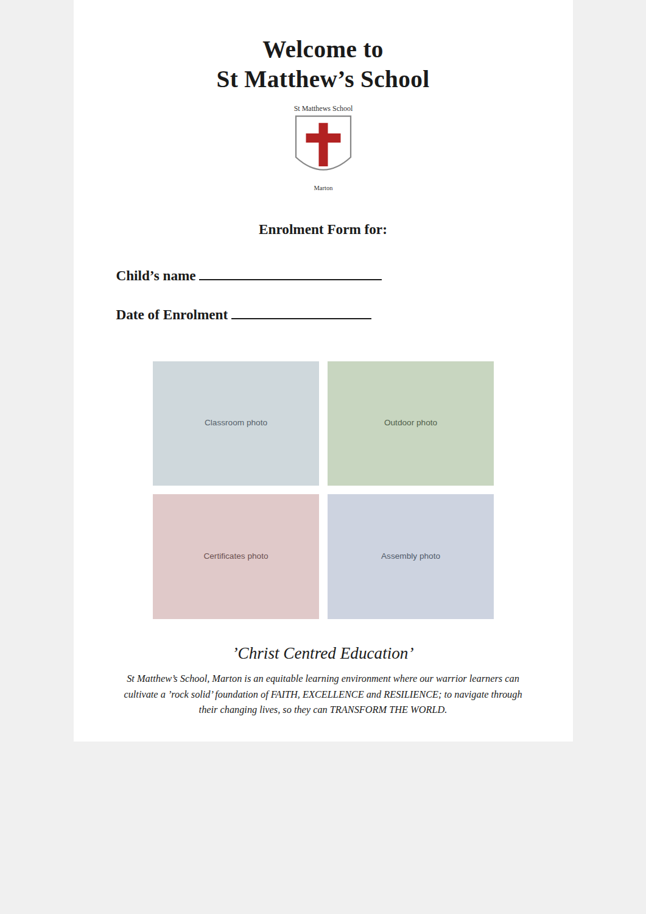Welcome to
St Matthew’s School
Enrolment Form for:
Child’s name
Date of Enrolment
’Christ Centred Education’
St Matthew’s School, Marton is an equitable learning environment where our warrior learners can cultivate a ’rock solid’ foundation of FAITH, EXCELLENCE and RESILIENCE; to navigate through their changing lives, so they can TRANSFORM THE WORLD.